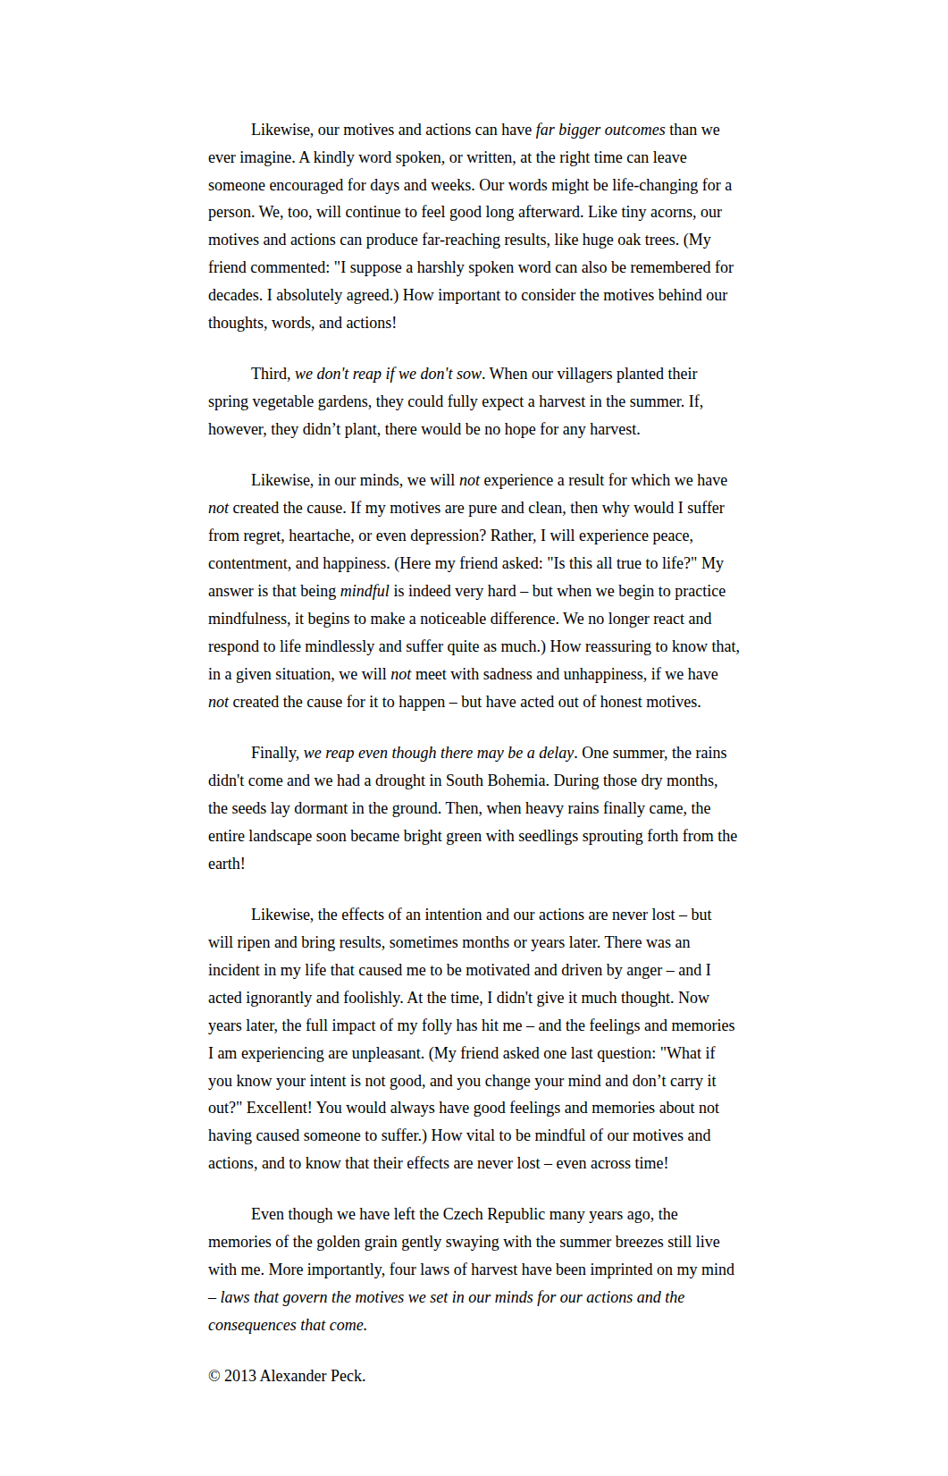Likewise, our motives and actions can have far bigger outcomes than we ever imagine. A kindly word spoken, or written, at the right time can leave someone encouraged for days and weeks. Our words might be life-changing for a person. We, too, will continue to feel good long afterward. Like tiny acorns, our motives and actions can produce far-reaching results, like huge oak trees. (My friend commented: "I suppose a harshly spoken word can also be remembered for decades. I absolutely agreed.) How important to consider the motives behind our thoughts, words, and actions!
Third, we don't reap if we don't sow. When our villagers planted their spring vegetable gardens, they could fully expect a harvest in the summer. If, however, they didn’t plant, there would be no hope for any harvest.
Likewise, in our minds, we will not experience a result for which we have not created the cause. If my motives are pure and clean, then why would I suffer from regret, heartache, or even depression? Rather, I will experience peace, contentment, and happiness. (Here my friend asked: "Is this all true to life?" My answer is that being mindful is indeed very hard – but when we begin to practice mindfulness, it begins to make a noticeable difference. We no longer react and respond to life mindlessly and suffer quite as much.) How reassuring to know that, in a given situation, we will not meet with sadness and unhappiness, if we have not created the cause for it to happen – but have acted out of honest motives.
Finally, we reap even though there may be a delay. One summer, the rains didn't come and we had a drought in South Bohemia. During those dry months, the seeds lay dormant in the ground. Then, when heavy rains finally came, the entire landscape soon became bright green with seedlings sprouting forth from the earth!
Likewise, the effects of an intention and our actions are never lost – but will ripen and bring results, sometimes months or years later. There was an incident in my life that caused me to be motivated and driven by anger – and I acted ignorantly and foolishly. At the time, I didn't give it much thought. Now years later, the full impact of my folly has hit me – and the feelings and memories I am experiencing are unpleasant. (My friend asked one last question: "What if you know your intent is not good, and you change your mind and don’t carry it out?" Excellent! You would always have good feelings and memories about not having caused someone to suffer.) How vital to be mindful of our motives and actions, and to know that their effects are never lost – even across time!
Even though we have left the Czech Republic many years ago, the memories of the golden grain gently swaying with the summer breezes still live with me. More importantly, four laws of harvest have been imprinted on my mind – laws that govern the motives we set in our minds for our actions and the consequences that come.
© 2013 Alexander Peck.